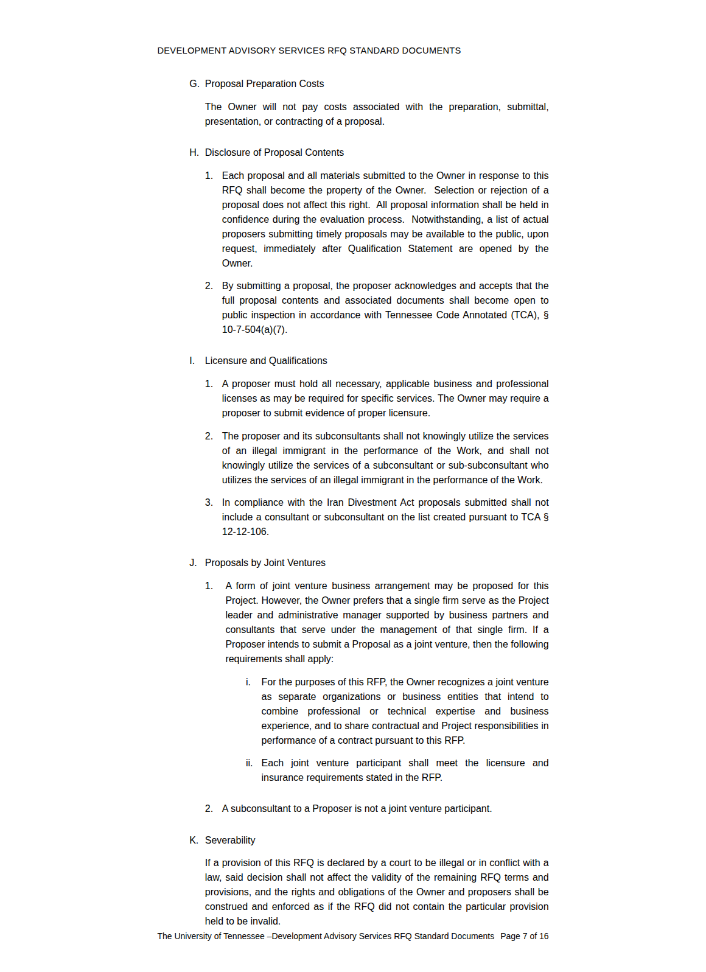DEVELOPMENT ADVISORY SERVICES RFQ STANDARD DOCUMENTS
G.
Proposal Preparation Costs
The Owner will not pay costs associated with the preparation, submittal, presentation, or contracting of a proposal.
H.
Disclosure of Proposal Contents
1.
Each proposal and all materials submitted to the Owner in response to this RFQ shall become the property of the Owner. Selection or rejection of a proposal does not affect this right. All proposal information shall be held in confidence during the evaluation process. Notwithstanding, a list of actual proposers submitting timely proposals may be available to the public, upon request, immediately after Qualification Statement are opened by the Owner.
2.
By submitting a proposal, the proposer acknowledges and accepts that the full proposal contents and associated documents shall become open to public inspection in accordance with Tennessee Code Annotated (TCA), § 10-7-504(a)(7).
I.
Licensure and Qualifications
1.
A proposer must hold all necessary, applicable business and professional licenses as may be required for specific services. The Owner may require a proposer to submit evidence of proper licensure.
2.
The proposer and its subconsultants shall not knowingly utilize the services of an illegal immigrant in the performance of the Work, and shall not knowingly utilize the services of a subconsultant or sub-subconsultant who utilizes the services of an illegal immigrant in the performance of the Work.
3.
In compliance with the Iran Divestment Act proposals submitted shall not include a consultant or subconsultant on the list created pursuant to TCA § 12-12-106.
J.
Proposals by Joint Ventures
1.
A form of joint venture business arrangement may be proposed for this Project. However, the Owner prefers that a single firm serve as the Project leader and administrative manager supported by business partners and consultants that serve under the management of that single firm. If a Proposer intends to submit a Proposal as a joint venture, then the following requirements shall apply:
i.
For the purposes of this RFP, the Owner recognizes a joint venture as separate organizations or business entities that intend to combine professional or technical expertise and business experience, and to share contractual and Project responsibilities in performance of a contract pursuant to this RFP.
ii.
Each joint venture participant shall meet the licensure and insurance requirements stated in the RFP.
2.
A subconsultant to a Proposer is not a joint venture participant.
K.
Severability
If a provision of this RFQ is declared by a court to be illegal or in conflict with a law, said decision shall not affect the validity of the remaining RFQ terms and provisions, and the rights and obligations of the Owner and proposers shall be construed and enforced as if the RFQ did not contain the particular provision held to be invalid.
The University of Tennessee –Development Advisory Services RFQ Standard Documents Page 7 of 16